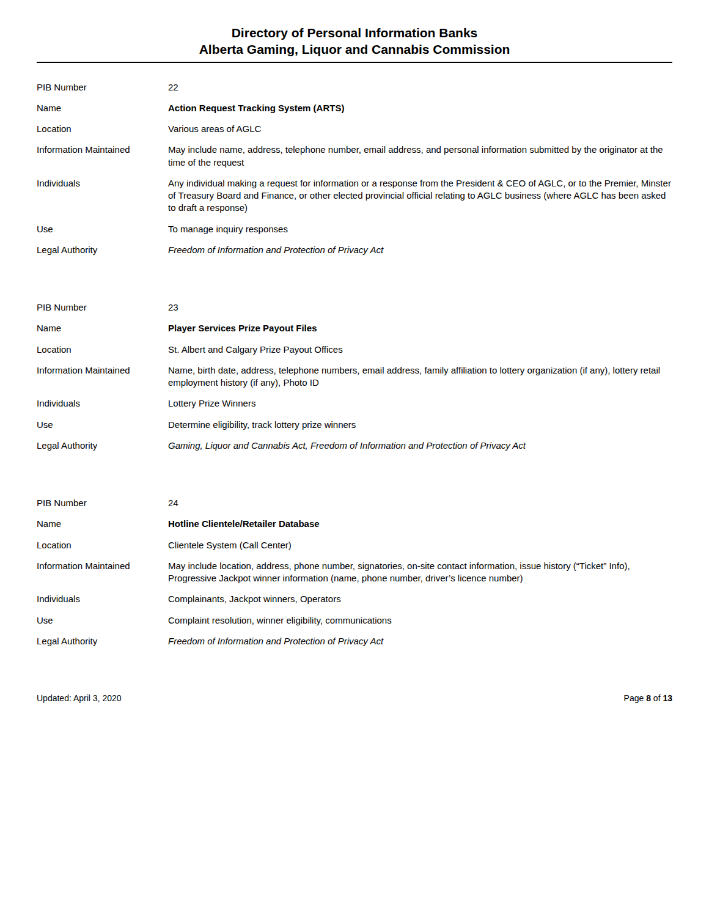Directory of Personal Information Banks
Alberta Gaming, Liquor and Cannabis Commission
| PIB Number | 22 |
| Name | Action Request Tracking System (ARTS) |
| Location | Various areas of AGLC |
| Information Maintained | May include name, address, telephone number, email address, and personal information submitted by the originator at the time of the request |
| Individuals | Any individual making a request for information or a response from the President & CEO of AGLC, or to the Premier, Minster of Treasury Board and Finance, or other elected provincial official relating to AGLC business (where AGLC has been asked to draft a response) |
| Use | To manage inquiry responses |
| Legal Authority | Freedom of Information and Protection of Privacy Act |
| PIB Number | 23 |
| Name | Player Services Prize Payout Files |
| Location | St. Albert and Calgary Prize Payout Offices |
| Information Maintained | Name, birth date, address, telephone numbers, email address, family affiliation to lottery organization (if any), lottery retail employment history (if any), Photo ID |
| Individuals | Lottery Prize Winners |
| Use | Determine eligibility, track lottery prize winners |
| Legal Authority | Gaming, Liquor and Cannabis Act, Freedom of Information and Protection of Privacy Act |
| PIB Number | 24 |
| Name | Hotline Clientele/Retailer Database |
| Location | Clientele System (Call Center) |
| Information Maintained | May include location, address, phone number, signatories, on-site contact information, issue history (“Ticket” Info), Progressive Jackpot winner information (name, phone number, driver’s licence number) |
| Individuals | Complainants, Jackpot winners, Operators |
| Use | Complaint resolution, winner eligibility, communications |
| Legal Authority | Freedom of Information and Protection of Privacy Act |
Updated: April 3, 2020
Page 8 of 13